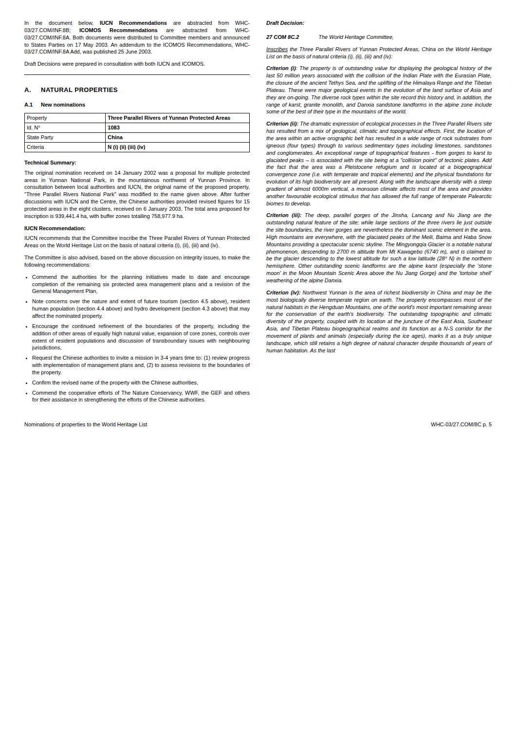In the document below, IUCN Recommendations are abstracted from WHC-03/27.COM/INF.8B; ICOMOS Recommendations are abstracted from WHC-03/27.COM/INF.8A. Both documents were distributed to Committee members and announced to States Parties on 17 May 2003. An addendum to the ICOMOS Recommendations, WHC-03/27.COM/INF.8A Add, was published 25 June 2003.
Draft Decisions were prepared in consultation with both IUCN and ICOMOS.
A. NATURAL PROPERTIES
A.1 New nominations
| Property | Three Parallel Rivers of Yunnan Protected Areas |
| Id. N° | 1083 |
| State Party | China |
| Criteria | N (i) (ii) (iii) (iv) |
Technical Summary:
The original nomination received on 14 January 2002 was a proposal for multiple protected areas in Yunnan National Park, in the mountainous northwest of Yunnan Province. In consultation between local authorities and IUCN, the original name of the proposed property, "Three Parallel Rivers National Park" was modified to the name given above. After further discussions with IUCN and the Centre, the Chinese authorities provided revised figures for 15 protected areas in the eight clusters, received on 6 January 2003. The total area proposed for inscription is 939,441.4 ha, with buffer zones totalling 758,977.9 ha.
IUCN Recommendation:
IUCN recommends that the Committee inscribe the Three Parallel Rivers of Yunnan Protected Areas on the World Heritage List on the basis of natural criteria (i), (ii), (iii) and (iv).
The Committee is also advised, based on the above discussion on integrity issues, to make the following recommendations:
Commend the authorities for the planning initiatives made to date and encourage completion of the remaining six protected area management plans and a revision of the General Management Plan,
Note concerns over the nature and extent of future tourism (section 4.5 above), resident human population (section 4.4 above) and hydro development (section 4.3 above) that may affect the nominated property.
Encourage the continued refinement of the boundaries of the property, including the addition of other areas of equally high natural value, expansion of core zones, controls over extent of resident populations and discussion of transboundary issues with neighbouring jurisdictions,
Request the Chinese authorities to invite a mission in 3-4 years time to: (1) review progress with implementation of management plans and, (2) to assess revisions to the boundaries of the property.
Confirm the revised name of the property with the Chinese authorities,
Commend the cooperative efforts of The Nature Conservancy, WWF, the GEF and others for their assistance in strengthening the efforts of the Chinese authorities.
Draft Decision:
27 COM 8C.2 The World Heritage Committee,
Inscribes the Three Parallel Rivers of Yunnan Protected Areas, China on the World Heritage List on the basis of natural criteria (i), (ii), (iii) and (iv):
Criterion (i): The property is of outstanding value for displaying the geological history of the last 50 million years associated with the collision of the Indian Plate with the Eurasian Plate, the closure of the ancient Tethys Sea, and the uplifting of the Himalaya Range and the Tibetan Plateau. These were major geological events in the evolution of the land surface of Asia and they are on-going. The diverse rock types within the site record this history and, in addition, the range of karst, granite monolith, and Danxia sandstone landforms in the alpine zone include some of the best of their type in the mountains of the world.
Criterion (ii): The dramatic expression of ecological processes in the Three Parallel Rivers site has resulted from a mix of geological, climatic and topographical effects. First, the location of the area within an active orographic belt has resulted in a wide range of rock substrates from igneous (four types) through to various sedimentary types including limestones, sandstones and conglomerates. An exceptional range of topographical features - from gorges to karst to glaciated peaks -- is associated with the site being at a "collision point" of tectonic plates. Add the fact that the area was a Pleistocene refugium and is located at a biogeographical convergence zone (i.e. with temperate and tropical elements) and the physical foundations for evolution of its high biodiversity are all present. Along with the landscape diversity with a steep gradient of almost 6000m vertical, a monsoon climate affects most of the area and provides another favourable ecological stimulus that has allowed the full range of temperate Palearctic biomes to develop.
Criterion (iii): The deep, parallel gorges of the Jinsha, Lancang and Nu Jiang are the outstanding natural feature of the site; while large sections of the three rivers lie just outside the site boundaries, the river gorges are nevertheless the dominant scenic element in the area. High mountains are everywhere, with the glaciated peaks of the Meili, Baima and Haba Snow Mountains providing a spectacular scenic skyline. The Mingyongqia Glacier is a notable natural phemonenon, descending to 2700 m altitude from Mt Kawagebo (6740 m), and is claimed to be the glacier descending to the lowest altitude for such a low latitude (28° N) in the northern hemisphere. Other outstanding scenic landforms are the alpine karst (especially the 'stone moon' in the Moon Mountain Scenic Area above the Nu Jiang Gorge) and the 'tortoise shell' weathering of the alpine Danxia.
Criterion (iv): Northwest Yunnan is the area of richest biodiversity in China and may be the most biologically diverse temperate region on earth. The property encompasses most of the natural habitats in the Hengduan Mountains, one of the world's most important remaining areas for the conservation of the earth's biodiversity. The outstanding topographic and climatic diversity of the property, coupled with its location at the juncture of the East Asia, Southeast Asia, and Tibetan Plateau biogeographical realms and its function as a N-S corridor for the movement of plants and animals (especially during the ice ages), marks it as a truly unique landscape, which still retains a high degree of natural character despite thousands of years of human habitation. As the last
Nominations of properties to the World Heritage List
WHC-03/27.COM/8C p. 5